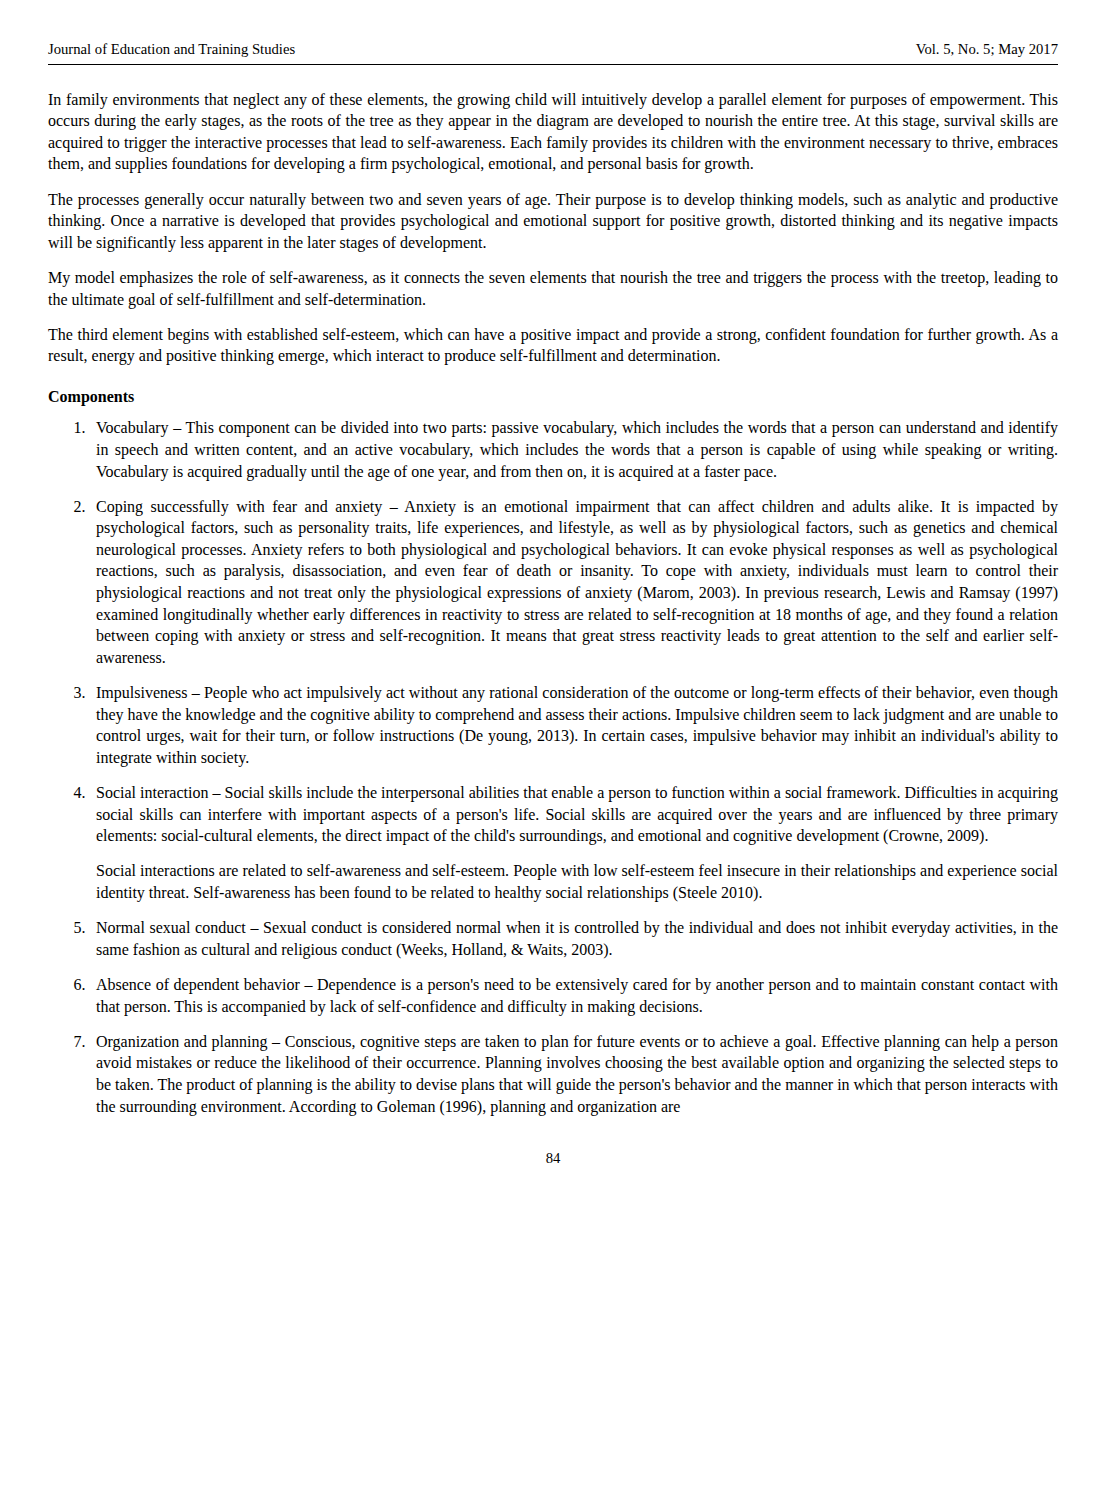Journal of Education and Training Studies
Vol. 5, No. 5; May 2017
In family environments that neglect any of these elements, the growing child will intuitively develop a parallel element for purposes of empowerment. This occurs during the early stages, as the roots of the tree as they appear in the diagram are developed to nourish the entire tree. At this stage, survival skills are acquired to trigger the interactive processes that lead to self-awareness. Each family provides its children with the environment necessary to thrive, embraces them, and supplies foundations for developing a firm psychological, emotional, and personal basis for growth.
The processes generally occur naturally between two and seven years of age. Their purpose is to develop thinking models, such as analytic and productive thinking. Once a narrative is developed that provides psychological and emotional support for positive growth, distorted thinking and its negative impacts will be significantly less apparent in the later stages of development.
My model emphasizes the role of self-awareness, as it connects the seven elements that nourish the tree and triggers the process with the treetop, leading to the ultimate goal of self-fulfillment and self-determination.
The third element begins with established self-esteem, which can have a positive impact and provide a strong, confident foundation for further growth. As a result, energy and positive thinking emerge, which interact to produce self-fulfillment and determination.
Components
Vocabulary – This component can be divided into two parts: passive vocabulary, which includes the words that a person can understand and identify in speech and written content, and an active vocabulary, which includes the words that a person is capable of using while speaking or writing. Vocabulary is acquired gradually until the age of one year, and from then on, it is acquired at a faster pace.
Coping successfully with fear and anxiety – Anxiety is an emotional impairment that can affect children and adults alike. It is impacted by psychological factors, such as personality traits, life experiences, and lifestyle, as well as by physiological factors, such as genetics and chemical neurological processes. Anxiety refers to both physiological and psychological behaviors. It can evoke physical responses as well as psychological reactions, such as paralysis, disassociation, and even fear of death or insanity. To cope with anxiety, individuals must learn to control their physiological reactions and not treat only the physiological expressions of anxiety (Marom, 2003). In previous research, Lewis and Ramsay (1997) examined longitudinally whether early differences in reactivity to stress are related to self-recognition at 18 months of age, and they found a relation between coping with anxiety or stress and self-recognition. It means that great stress reactivity leads to great attention to the self and earlier self-awareness.
Impulsiveness – People who act impulsively act without any rational consideration of the outcome or long-term effects of their behavior, even though they have the knowledge and the cognitive ability to comprehend and assess their actions. Impulsive children seem to lack judgment and are unable to control urges, wait for their turn, or follow instructions (De young, 2013). In certain cases, impulsive behavior may inhibit an individual's ability to integrate within society.
Social interaction – Social skills include the interpersonal abilities that enable a person to function within a social framework. Difficulties in acquiring social skills can interfere with important aspects of a person's life. Social skills are acquired over the years and are influenced by three primary elements: social-cultural elements, the direct impact of the child's surroundings, and emotional and cognitive development (Crowne, 2009).
Social interactions are related to self-awareness and self-esteem. People with low self-esteem feel insecure in their relationships and experience social identity threat. Self-awareness has been found to be related to healthy social relationships (Steele 2010).
Normal sexual conduct – Sexual conduct is considered normal when it is controlled by the individual and does not inhibit everyday activities, in the same fashion as cultural and religious conduct (Weeks, Holland, & Waits, 2003).
Absence of dependent behavior – Dependence is a person's need to be extensively cared for by another person and to maintain constant contact with that person. This is accompanied by lack of self-confidence and difficulty in making decisions.
Organization and planning – Conscious, cognitive steps are taken to plan for future events or to achieve a goal. Effective planning can help a person avoid mistakes or reduce the likelihood of their occurrence. Planning involves choosing the best available option and organizing the selected steps to be taken. The product of planning is the ability to devise plans that will guide the person's behavior and the manner in which that person interacts with the surrounding environment. According to Goleman (1996), planning and organization are
84